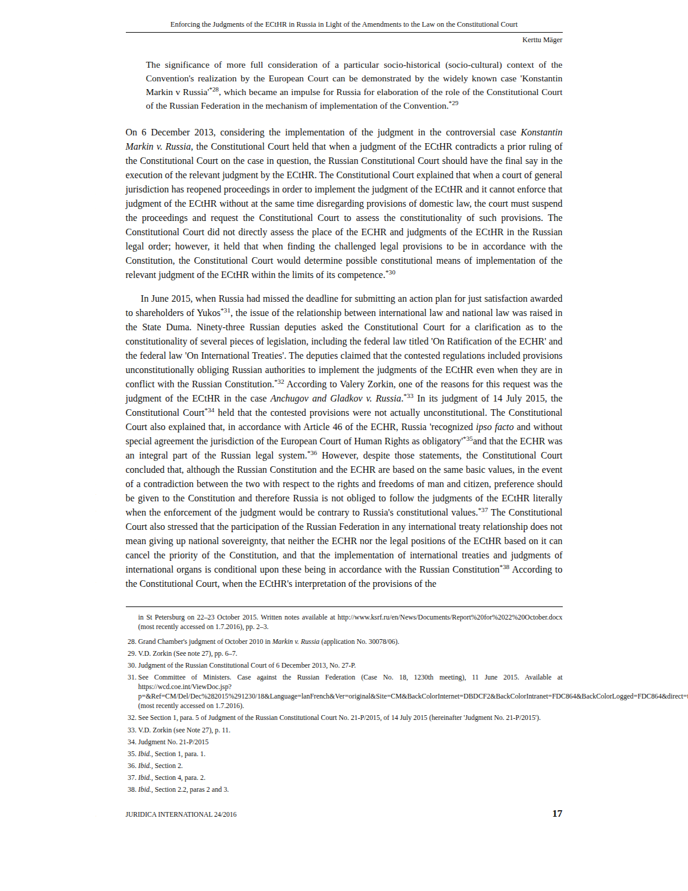Enforcing the Judgments of the ECtHR in Russia in Light of the Amendments to the Law on the Constitutional Court
Kerttu Mäger
The significance of more full consideration of a particular socio-historical (socio-cultural) context of the Convention's realization by the European Court can be demonstrated by the widely known case 'Konstantin Markin v Russia'*28, which became an impulse for Russia for elaboration of the role of the Constitutional Court of the Russian Federation in the mechanism of implementation of the Convention.*29
On 6 December 2013, considering the implementation of the judgment in the controversial case Konstantin Markin v. Russia, the Constitutional Court held that when a judgment of the ECtHR contradicts a prior ruling of the Constitutional Court on the case in question, the Russian Constitutional Court should have the final say in the execution of the relevant judgment by the ECtHR. The Constitutional Court explained that when a court of general jurisdiction has reopened proceedings in order to implement the judgment of the ECtHR and it cannot enforce that judgment of the ECtHR without at the same time disregarding provisions of domestic law, the court must suspend the proceedings and request the Constitutional Court to assess the constitutionality of such provisions. The Constitutional Court did not directly assess the place of the ECHR and judgments of the ECtHR in the Russian legal order; however, it held that when finding the challenged legal provisions to be in accordance with the Constitution, the Constitutional Court would determine possible constitutional means of implementation of the relevant judgment of the ECtHR within the limits of its competence.*30
In June 2015, when Russia had missed the deadline for submitting an action plan for just satisfaction awarded to shareholders of Yukos*31, the issue of the relationship between international law and national law was raised in the State Duma. Ninety-three Russian deputies asked the Constitutional Court for a clarification as to the constitutionality of several pieces of legislation, including the federal law titled 'On Ratification of the ECHR' and the federal law 'On International Treaties'. The deputies claimed that the contested regulations included provisions unconstitutionally obliging Russian authorities to implement the judgments of the ECtHR even when they are in conflict with the Russian Constitution.*32 According to Valery Zorkin, one of the reasons for this request was the judgment of the ECtHR in the case Anchugov and Gladkov v. Russia.*33 In its judgment of 14 July 2015, the Constitutional Court*34 held that the contested provisions were not actually unconstitutional. The Constitutional Court also explained that, in accordance with Article 46 of the ECHR, Russia 'recognized ipso facto and without special agreement the jurisdiction of the European Court of Human Rights as obligatory'*35and that the ECHR was an integral part of the Russian legal system.*36 However, despite those statements, the Constitutional Court concluded that, although the Russian Constitution and the ECHR are based on the same basic values, in the event of a contradiction between the two with respect to the rights and freedoms of man and citizen, preference should be given to the Constitution and therefore Russia is not obliged to follow the judgments of the ECtHR literally when the enforcement of the judgment would be contrary to Russia's constitutional values.*37 The Constitutional Court also stressed that the participation of the Russian Federation in any international treaty relationship does not mean giving up national sovereignty, that neither the ECHR nor the legal positions of the ECtHR based on it can cancel the priority of the Constitution, and that the implementation of international treaties and judgments of international organs is conditional upon these being in accordance with the Russian Constitution*38 According to the Constitutional Court, when the ECtHR's interpretation of the provisions of the
in St Petersburg on 22–23 October 2015. Written notes available at http://www.ksrf.ru/en/News/Documents/Report%20for%2022%20October.docx (most recently accessed on 1.7.2016), pp. 2–3.
Grand Chamber's judgment of October 2010 in Markin v. Russia (application No. 30078/06).
V.D. Zorkin (See note 27), pp. 6–7.
Judgment of the Russian Constitutional Court of 6 December 2013, No. 27-P.
See Committee of Ministers. Case against the Russian Federation (Case No. 18, 1230th meeting), 11 June 2015. Available at https://wcd.coe.int/ViewDoc.jsp?p=&Ref=CM/Del/Dec%282015%291230/18&Language=lanFrench&Ver=original&Site=CM&BackColorInternet=DBDCF2&BackColorIntranet=FDC864&BackColorLogged=FDC864&direct=true (most recently accessed on 1.7.2016).
See Section 1, para. 5 of Judgment of the Russian Constitutional Court No. 21-P/2015, of 14 July 2015 (hereinafter 'Judgment No. 21-P/2015').
V.D. Zorkin (see Note 27), p. 11.
Judgment No. 21-P/2015
Ibid., Section 1, para. 1.
Ibid., Section 2.
Ibid., Section 4, para. 2.
Ibid., Section 2.2, paras 2 and 3.
JURIDICA INTERNATIONAL 24/2016 17